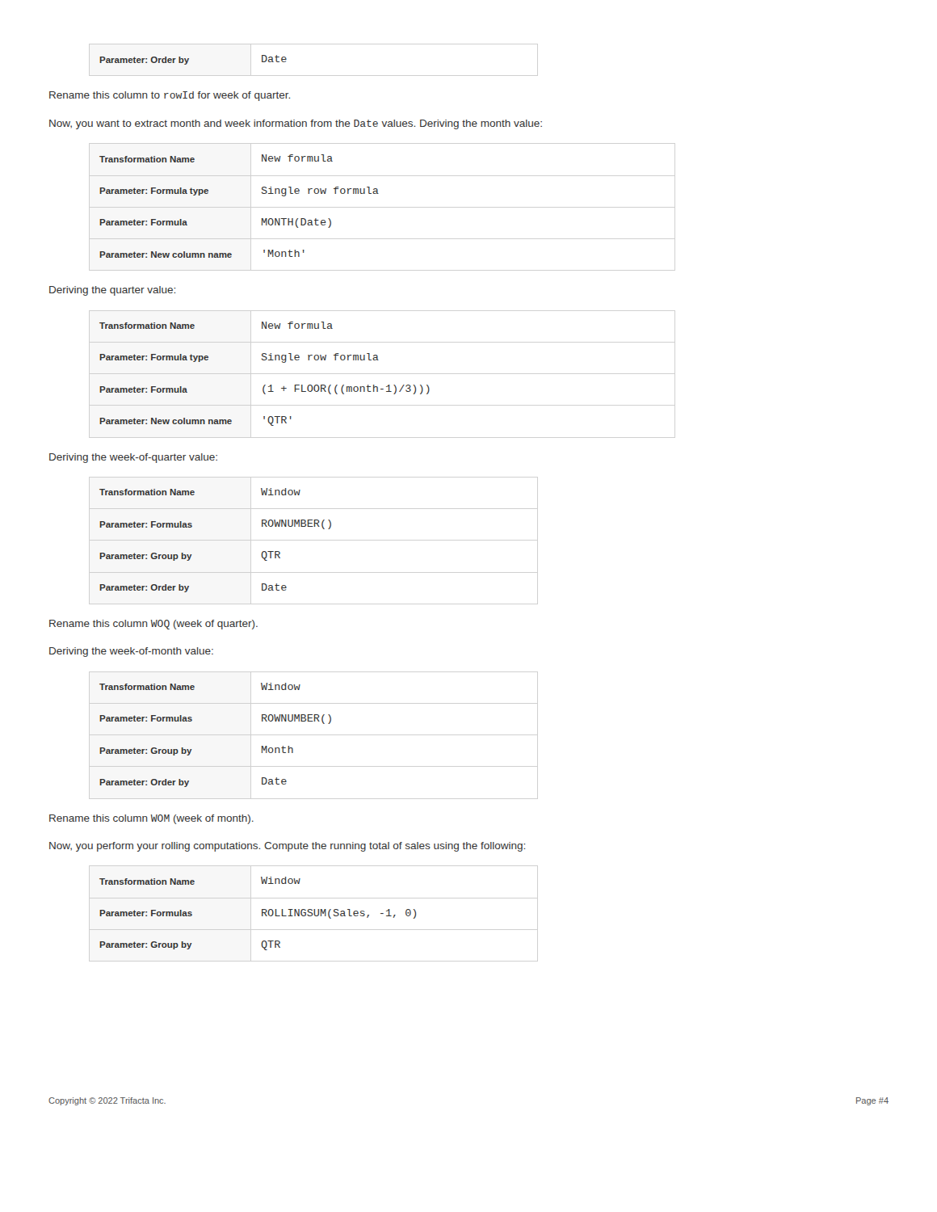| Parameter: Order by | Date |
Rename this column to rowId for week of quarter.
Now, you want to extract month and week information from the Date values. Deriving the month value:
| Transformation Name | New formula |
| Parameter: Formula type | Single row formula |
| Parameter: Formula | MONTH(Date) |
| Parameter: New column name | 'Month' |
Deriving the quarter value:
| Transformation Name | New formula |
| Parameter: Formula type | Single row formula |
| Parameter: Formula | (1 + FLOOR(((month-1)/3))) |
| Parameter: New column name | 'QTR' |
Deriving the week-of-quarter value:
| Transformation Name | Window |
| Parameter: Formulas | ROWNUMBER() |
| Parameter: Group by | QTR |
| Parameter: Order by | Date |
Rename this column WOQ (week of quarter).
Deriving the week-of-month value:
| Transformation Name | Window |
| Parameter: Formulas | ROWNUMBER() |
| Parameter: Group by | Month |
| Parameter: Order by | Date |
Rename this column WOM (week of month).
Now, you perform your rolling computations. Compute the running total of sales using the following:
| Transformation Name | Window |
| Parameter: Formulas | ROLLINGSUM(Sales, -1, 0) |
| Parameter: Group by | QTR |
Copyright © 2022 Trifacta Inc. Page #4